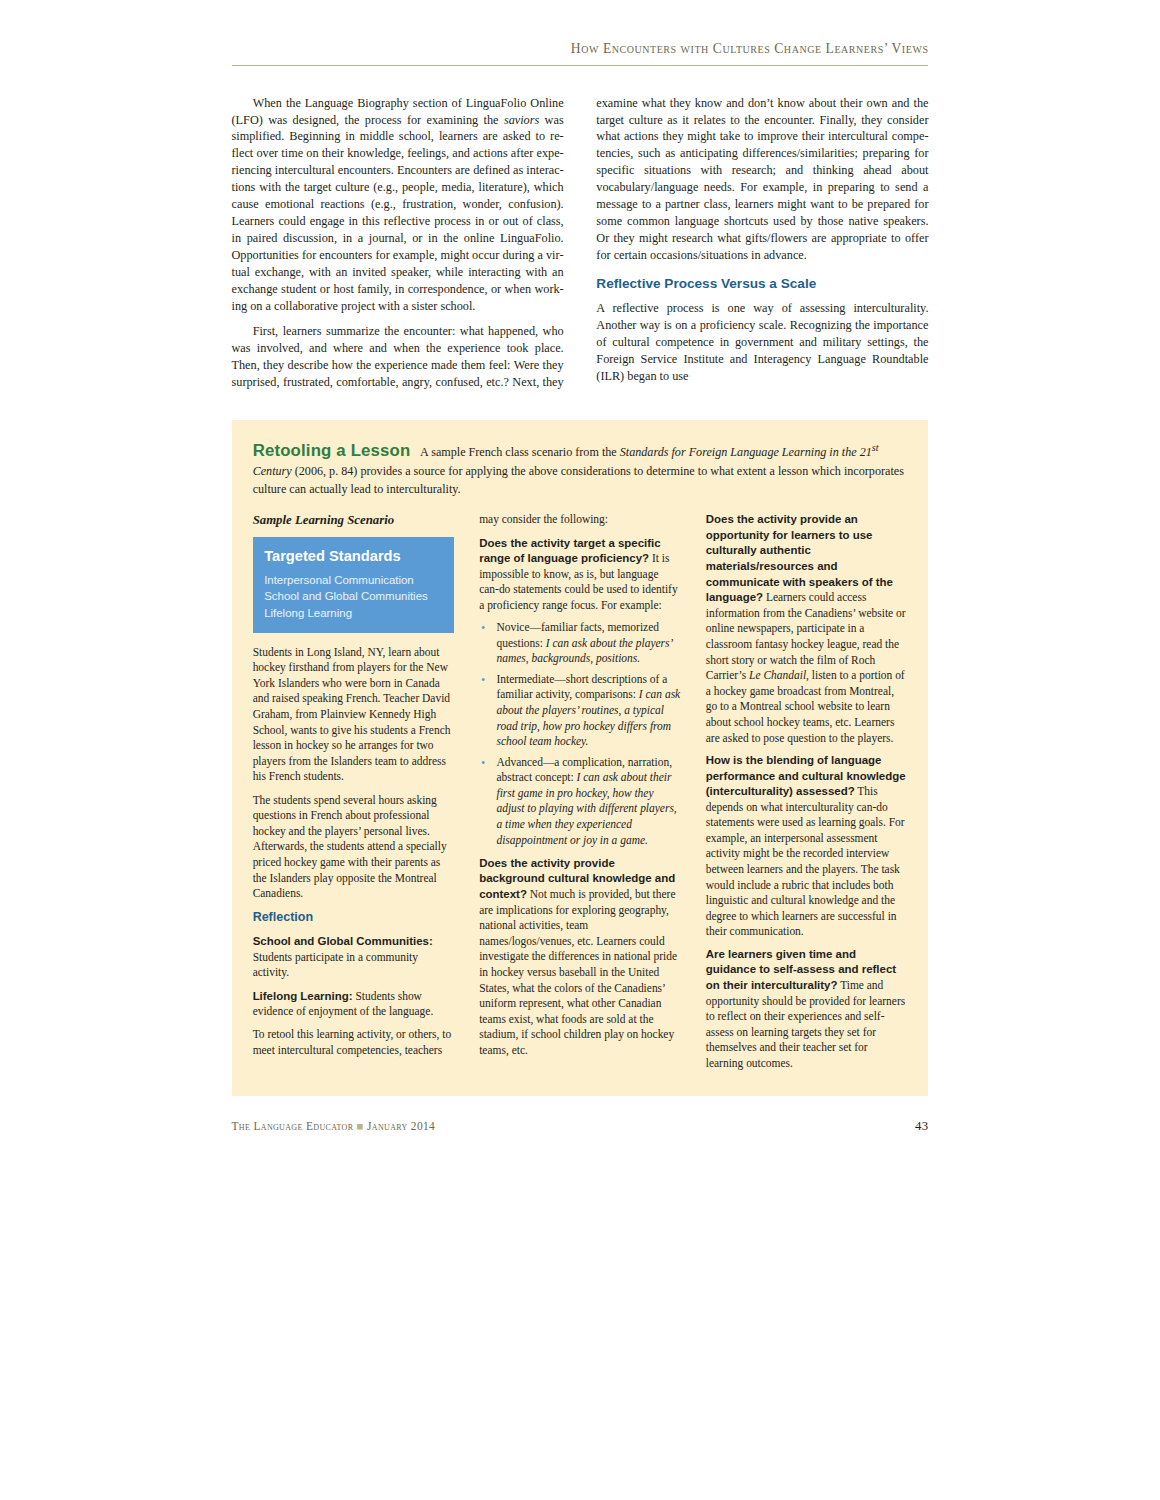How Encounters with Cultures Change Learners’ Views
When the Language Biography section of LinguaFolio Online (LFO) was designed, the process for examining the saviors was simplified. Beginning in middle school, learners are asked to reflect over time on their knowledge, feelings, and actions after experiencing intercultural encounters. Encounters are defined as interactions with the target culture (e.g., people, media, literature), which cause emotional reactions (e.g., frustration, wonder, confusion). Learners could engage in this reflective process in or out of class, in paired discussion, in a journal, or in the online LinguaFolio. Opportunities for encounters for example, might occur during a virtual exchange, with an invited speaker, while interacting with an exchange student or host family, in correspondence, or when working on a collaborative project with a sister school.
First, learners summarize the encounter: what happened, who was involved, and where and when the experience took place. Then, they describe how the experience made them feel: Were they surprised, frustrated, comfortable, angry, confused, etc.? Next, they examine what they know and don’t know about their own and the target culture as it relates to the encounter. Finally, they consider what actions they might take to improve their intercultural competencies, such as anticipating differences/similarities; preparing for specific situations with research; and thinking ahead about vocabulary/language needs. For example, in preparing to send a message to a partner class, learners might want to be prepared for some common language shortcuts used by those native speakers. Or they might research what gifts/flowers are appropriate to offer for certain occasions/situations in advance.
Reflective Process Versus a Scale
A reflective process is one way of assessing interculturality. Another way is on a proficiency scale. Recognizing the importance of cultural competence in government and military settings, the Foreign Service Institute and Interagency Language Roundtable (ILR) began to use
Retooling a Lesson A sample French class scenario from the Standards for Foreign Language Learning in the 21st Century (2006, p. 84) provides a source for applying the above considerations to determine to what extent a lesson which incorporates culture can actually lead to interculturality.
Sample Learning Scenario
Targeted Standards
Interpersonal Communication
School and Global Communities
Lifelong Learning
Students in Long Island, NY, learn about hockey firsthand from players for the New York Islanders who were born in Canada and raised speaking French. Teacher David Graham, from Plainview Kennedy High School, wants to give his students a French lesson in hockey so he arranges for two players from the Islanders team to address his French students.
The students spend several hours asking questions in French about professional hockey and the players’ personal lives. Afterwards, the students attend a specially priced hockey game with their parents as the Islanders play opposite the Montreal Canadiens.
Reflection
School and Global Communities: Students participate in a community activity.
Lifelong Learning: Students show evidence of enjoyment of the language.
To retool this learning activity, or others, to meet intercultural competencies, teachers may consider the following:
Does the activity target a specific range of language proficiency? It is impossible to know, as is, but language can-do statements could be used to identify a proficiency range focus. For example:
Novice—familiar facts, memorized questions: I can ask about the players’ names, backgrounds, positions.
Intermediate—short descriptions of a familiar activity, comparisons: I can ask about the players’ routines, a typical road trip, how pro hockey differs from school team hockey.
Advanced—a complication, narration, abstract concept: I can ask about their first game in pro hockey, how they adjust to playing with different players, a time when they experienced disappointment or joy in a game.
Does the activity provide background cultural knowledge and context? Not much is provided, but there are implications for exploring geography, national activities, team names/logos/venues, etc. Learners could investigate the differences in national pride in hockey versus baseball in the United States, what the colors of the Canadiens’ uniform represent, what other Canadian teams exist, what foods are sold at the stadium, if school children play on hockey teams, etc.
Does the activity provide an opportunity for learners to use culturally authentic materials/resources and communicate with speakers of the language? Learners could access information from the Canadiens’ website or online newspapers, participate in a classroom fantasy hockey league, read the short story or watch the film of Roch Carrier’s Le Chandail, listen to a portion of a hockey game broadcast from Montreal, go to a Montreal school website to learn about school hockey teams, etc. Learners are asked to pose question to the players.
How is the blending of language performance and cultural knowledge (interculturality) assessed? This depends on what interculturality can-do statements were used as learning goals. For example, an interpersonal assessment activity might be the recorded interview between learners and the players. The task would include a rubric that includes both linguistic and cultural knowledge and the degree to which learners are successful in their communication.
Are learners given time and guidance to self-assess and reflect on their interculturality? Time and opportunity should be provided for learners to reflect on their experiences and self-assess on learning targets they set for themselves and their teacher set for learning outcomes.
The Language Educator ■ January 2014
43